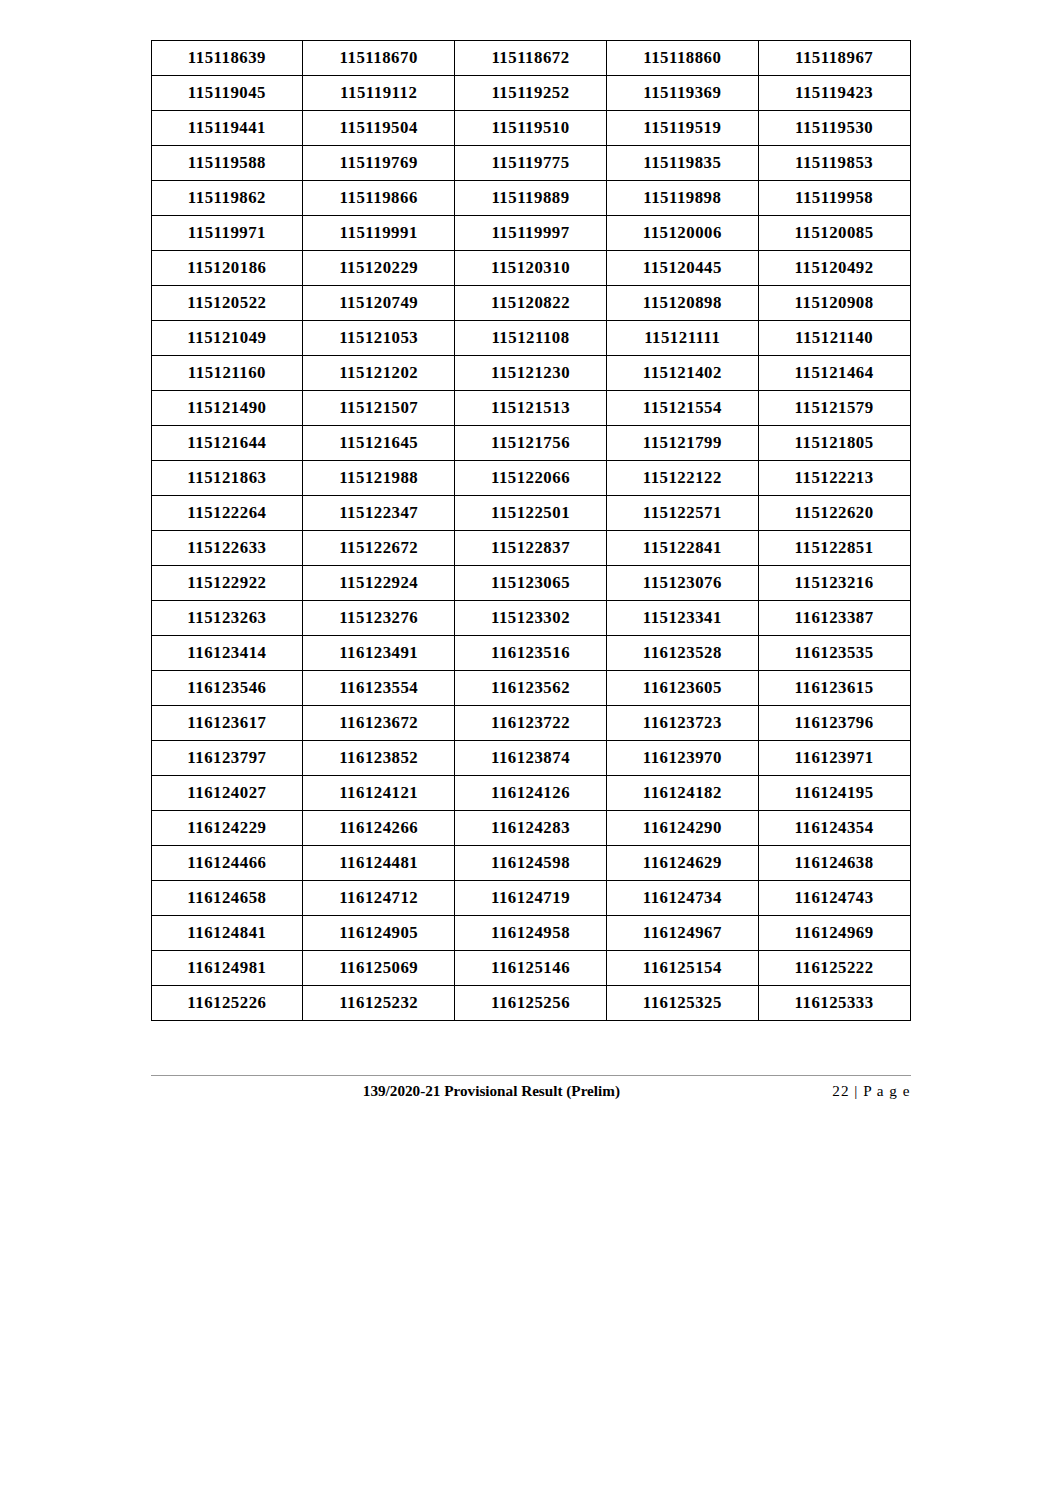| 115118639 | 115118670 | 115118672 | 115118860 | 115118967 |
| 115119045 | 115119112 | 115119252 | 115119369 | 115119423 |
| 115119441 | 115119504 | 115119510 | 115119519 | 115119530 |
| 115119588 | 115119769 | 115119775 | 115119835 | 115119853 |
| 115119862 | 115119866 | 115119889 | 115119898 | 115119958 |
| 115119971 | 115119991 | 115119997 | 115120006 | 115120085 |
| 115120186 | 115120229 | 115120310 | 115120445 | 115120492 |
| 115120522 | 115120749 | 115120822 | 115120898 | 115120908 |
| 115121049 | 115121053 | 115121108 | 115121111 | 115121140 |
| 115121160 | 115121202 | 115121230 | 115121402 | 115121464 |
| 115121490 | 115121507 | 115121513 | 115121554 | 115121579 |
| 115121644 | 115121645 | 115121756 | 115121799 | 115121805 |
| 115121863 | 115121988 | 115122066 | 115122122 | 115122213 |
| 115122264 | 115122347 | 115122501 | 115122571 | 115122620 |
| 115122633 | 115122672 | 115122837 | 115122841 | 115122851 |
| 115122922 | 115122924 | 115123065 | 115123076 | 115123216 |
| 115123263 | 115123276 | 115123302 | 115123341 | 116123387 |
| 116123414 | 116123491 | 116123516 | 116123528 | 116123535 |
| 116123546 | 116123554 | 116123562 | 116123605 | 116123615 |
| 116123617 | 116123672 | 116123722 | 116123723 | 116123796 |
| 116123797 | 116123852 | 116123874 | 116123970 | 116123971 |
| 116124027 | 116124121 | 116124126 | 116124182 | 116124195 |
| 116124229 | 116124266 | 116124283 | 116124290 | 116124354 |
| 116124466 | 116124481 | 116124598 | 116124629 | 116124638 |
| 116124658 | 116124712 | 116124719 | 116124734 | 116124743 |
| 116124841 | 116124905 | 116124958 | 116124967 | 116124969 |
| 116124981 | 116125069 | 116125146 | 116125154 | 116125222 |
| 116125226 | 116125232 | 116125256 | 116125325 | 116125333 |
139/2020-21 Provisional Result (Prelim) 22 | P a g e